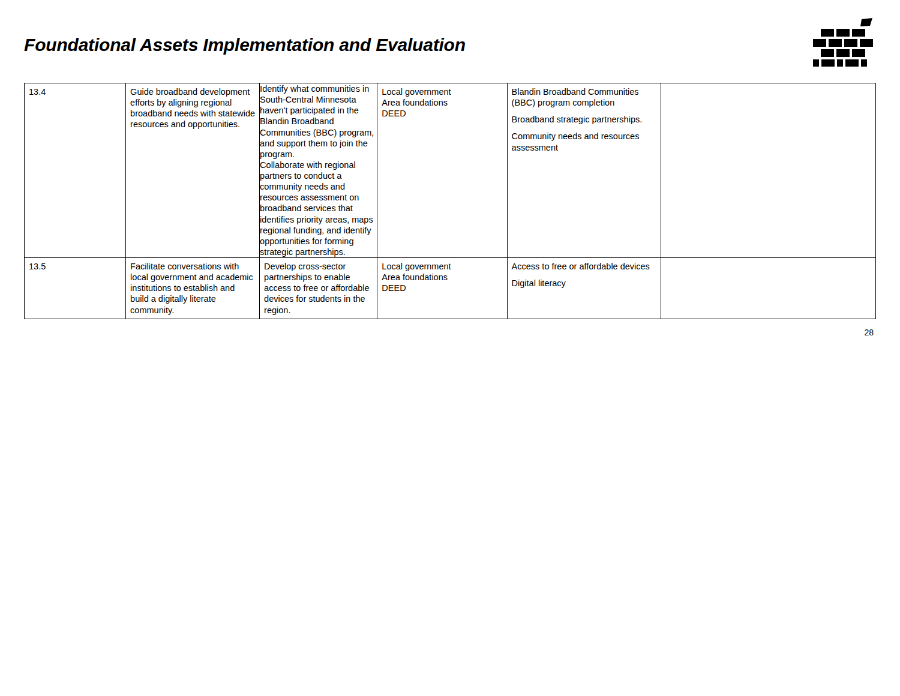Foundational Assets Implementation and Evaluation
| 13.4 | Guide broadband development efforts by aligning regional broadband needs with statewide resources and opportunities. | / Identify what communities in South-Central Minnesota haven't participated in the Blandin Broadband Communities (BBC) program, and support them to join the program. / / Collaborate with regional partners to conduct a community needs and resources assessment on broadband services that identifies priority areas, maps regional funding, and identify opportunities for forming strategic partnerships. / | Local government Area foundations DEED | Blandin Broadband Communities (BBC) program completion Broadband strategic partnerships. Community needs and resources assessment | |
| 13.5 | Facilitate conversations with local government and academic institutions to establish and build a digitally literate community. | Develop cross-sector partnerships to enable access to free or affordable devices for students in the region. | Local government Area foundations DEED | Access to free or affordable devices Digital literacy | |
28